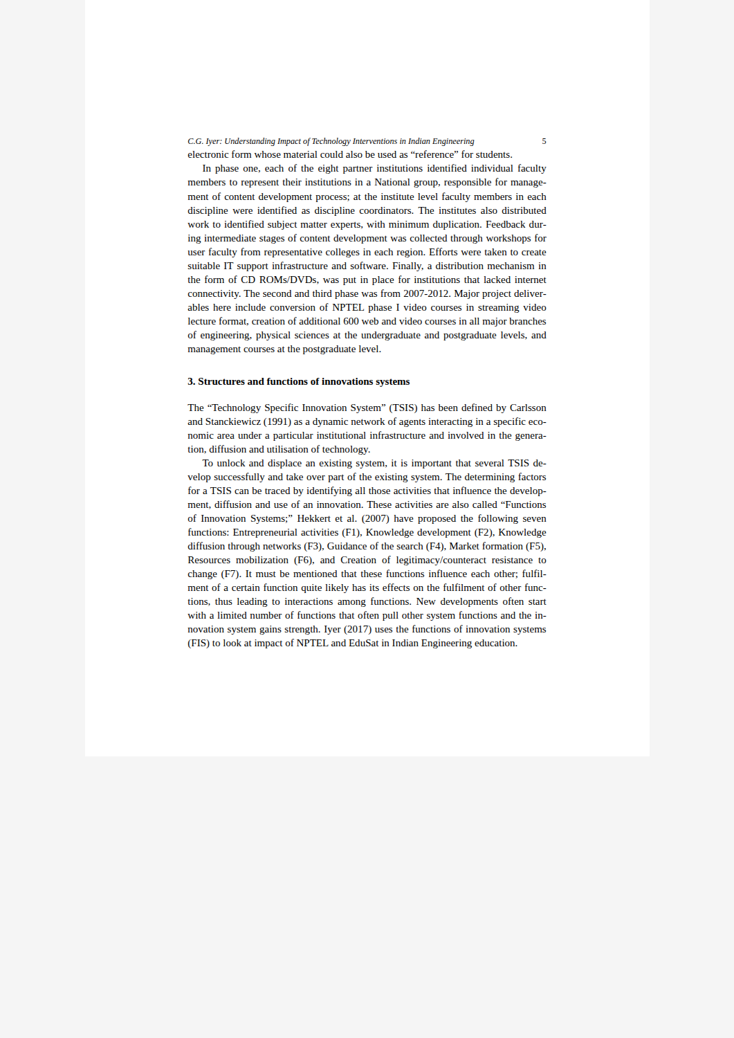C.G. Iyer: Understanding Impact of Technology Interventions in Indian Engineering5
electronic form whose material could also be used as “reference” for students.
In phase one, each of the eight partner institutions identified individual faculty members to represent their institutions in a National group, responsible for management of content development process; at the institute level faculty members in each discipline were identified as discipline coordinators. The institutes also distributed work to identified subject matter experts, with minimum duplication. Feedback during intermediate stages of content development was collected through workshops for user faculty from representative colleges in each region. Efforts were taken to create suitable IT support infrastructure and software. Finally, a distribution mechanism in the form of CD ROMs/DVDs, was put in place for institutions that lacked internet connectivity. The second and third phase was from 2007-2012. Major project deliverables here include conversion of NPTEL phase I video courses in streaming video lecture format, creation of additional 600 web and video courses in all major branches of engineering, physical sciences at the undergraduate and postgraduate levels, and management courses at the postgraduate level.
3. Structures and functions of innovations systems
The “Technology Specific Innovation System” (TSIS) has been defined by Carlsson and Stanckiewicz (1991) as a dynamic network of agents interacting in a specific economic area under a particular institutional infrastructure and involved in the generation, diffusion and utilisation of technology.
To unlock and displace an existing system, it is important that several TSIS develop successfully and take over part of the existing system. The determining factors for a TSIS can be traced by identifying all those activities that influence the development, diffusion and use of an innovation. These activities are also called “Functions of Innovation Systems;” Hekkert et al. (2007) have proposed the following seven functions: Entrepreneurial activities (F1), Knowledge development (F2), Knowledge diffusion through networks (F3), Guidance of the search (F4), Market formation (F5), Resources mobilization (F6), and Creation of legitimacy/counteract resistance to change (F7). It must be mentioned that these functions influence each other; fulfilment of a certain function quite likely has its effects on the fulfilment of other functions, thus leading to interactions among functions. New developments often start with a limited number of functions that often pull other system functions and the innovation system gains strength. Iyer (2017) uses the functions of innovation systems (FIS) to look at impact of NPTEL and EduSat in Indian Engineering education.